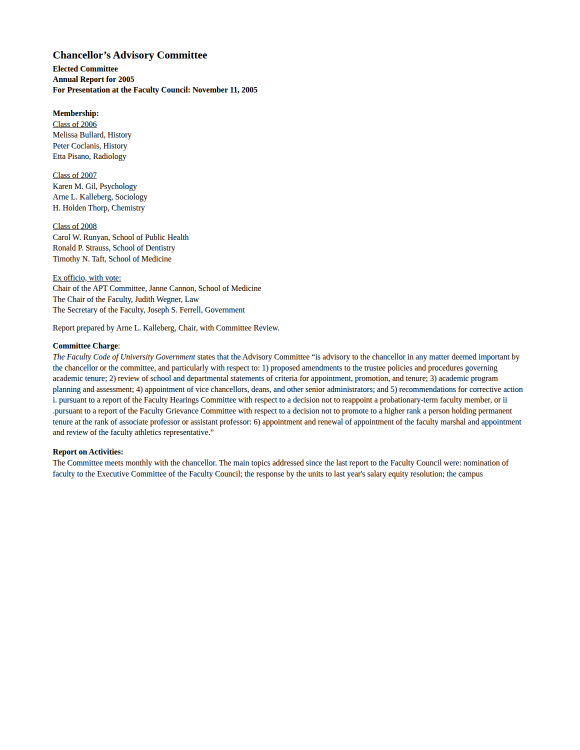Chancellor’s Advisory Committee
Elected Committee
Annual Report for 2005
For Presentation at the Faculty Council: November 11, 2005
Membership:
Class of 2006
Melissa Bullard, History
Peter Coclanis, History
Etta Pisano, Radiology
Class of 2007
Karen M. Gil, Psychology
Arne L. Kalleberg, Sociology
H. Holden Thorp, Chemistry
Class of 2008
Carol W. Runyan, School of Public Health
Ronald P. Strauss, School of Dentistry
Timothy N. Taft, School of Medicine
Ex officio, with vote:
Chair of the APT Committee, Janne Cannon, School of Medicine
The Chair of the Faculty, Judith Wegner, Law
The Secretary of the Faculty, Joseph S. Ferrell, Government
Report prepared by Arne L. Kalleberg, Chair, with Committee Review.
Committee Charge:
The Faculty Code of University Government states that the Advisory Committee “is advisory to the chancellor in any matter deemed important by the chancellor or the committee, and particularly with respect to: 1) proposed amendments to the trustee policies and procedures governing academic tenure; 2) review of school and departmental statements of criteria for appointment, promotion, and tenure; 3) academic program planning and assessment; 4) appointment of vice chancellors, deans, and other senior administrators; and 5) recommendations for corrective action i. pursuant to a report of the Faculty Hearings Committee with respect to a decision not to reappoint a probationary-term faculty member, or ii .pursuant to a report of the Faculty Grievance Committee with respect to a decision not to promote to a higher rank a person holding permanent tenure at the rank of associate professor or assistant professor: 6) appointment and renewal of appointment of the faculty marshal and appointment and review of the faculty athletics representative.”
Report on Activities:
The Committee meets monthly with the chancellor. The main topics addressed since the last report to the Faculty Council were: nomination of faculty to the Executive Committee of the Faculty Council; the response by the units to last year's salary equity resolution; the campus